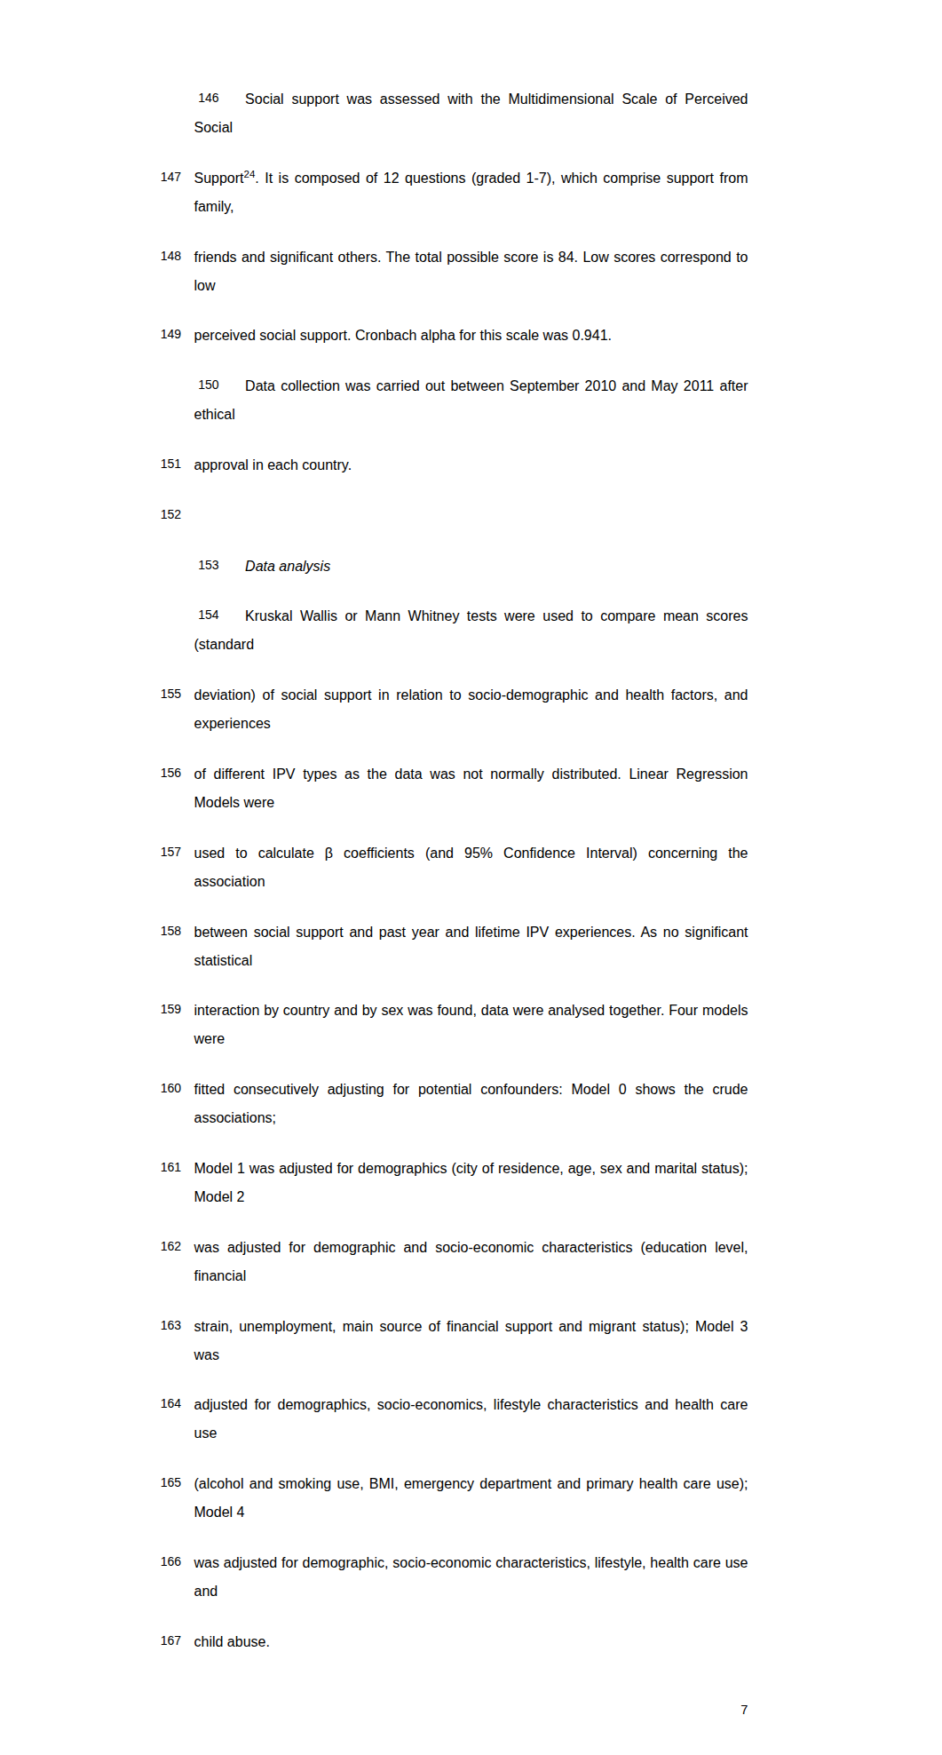Social support was assessed with the Multidimensional Scale of Perceived Social
Support24. It is composed of 12 questions (graded 1-7), which comprise support from family,
friends and significant others. The total possible score is 84. Low scores correspond to low
perceived social support. Cronbach alpha for this scale was 0.941.
Data collection was carried out between September 2010 and May 2011 after ethical
approval in each country.
Data analysis
Kruskal Wallis or Mann Whitney tests were used to compare mean scores (standard
deviation) of social support in relation to socio-demographic and health factors, and experiences
of different IPV types as the data was not normally distributed. Linear Regression Models were
used to calculate β coefficients (and 95% Confidence Interval) concerning the association
between social support and past year and lifetime IPV experiences. As no significant statistical
interaction by country and by sex was found, data were analysed together. Four models were
fitted consecutively adjusting for potential confounders: Model 0 shows the crude associations;
Model 1 was adjusted for demographics (city of residence, age, sex and marital status); Model 2
was adjusted for demographic and socio-economic characteristics (education level, financial
strain, unemployment, main source of financial support and migrant status); Model 3 was
adjusted for demographics, socio-economics, lifestyle characteristics and health care use
(alcohol and smoking use, BMI, emergency department and primary health care use); Model 4
was adjusted for demographic, socio-economic characteristics, lifestyle, health care use and
child abuse.
7